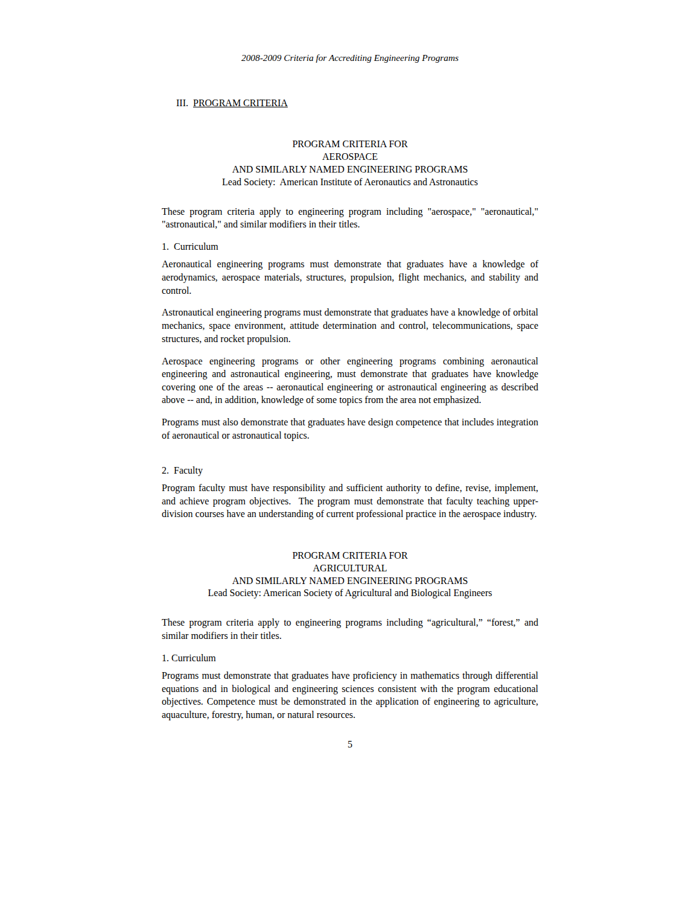2008-2009 Criteria for Accrediting Engineering Programs
III. PROGRAM CRITERIA
PROGRAM CRITERIA FOR
AEROSPACE
AND SIMILARLY NAMED ENGINEERING PROGRAMS
Lead Society: American Institute of Aeronautics and Astronautics
These program criteria apply to engineering program including "aerospace," "aeronautical," "astronautical," and similar modifiers in their titles.
1. Curriculum
Aeronautical engineering programs must demonstrate that graduates have a knowledge of aerodynamics, aerospace materials, structures, propulsion, flight mechanics, and stability and control.
Astronautical engineering programs must demonstrate that graduates have a knowledge of orbital mechanics, space environment, attitude determination and control, telecommunications, space structures, and rocket propulsion.
Aerospace engineering programs or other engineering programs combining aeronautical engineering and astronautical engineering, must demonstrate that graduates have knowledge covering one of the areas -- aeronautical engineering or astronautical engineering as described above -- and, in addition, knowledge of some topics from the area not emphasized.
Programs must also demonstrate that graduates have design competence that includes integration of aeronautical or astronautical topics.
2. Faculty
Program faculty must have responsibility and sufficient authority to define, revise, implement, and achieve program objectives. The program must demonstrate that faculty teaching upper-division courses have an understanding of current professional practice in the aerospace industry.
PROGRAM CRITERIA FOR
AGRICULTURAL
AND SIMILARLY NAMED ENGINEERING PROGRAMS
Lead Society: American Society of Agricultural and Biological Engineers
These program criteria apply to engineering programs including “agricultural,” “forest,” and similar modifiers in their titles.
1. Curriculum
Programs must demonstrate that graduates have proficiency in mathematics through differential equations and in biological and engineering sciences consistent with the program educational objectives. Competence must be demonstrated in the application of engineering to agriculture, aquaculture, forestry, human, or natural resources.
5